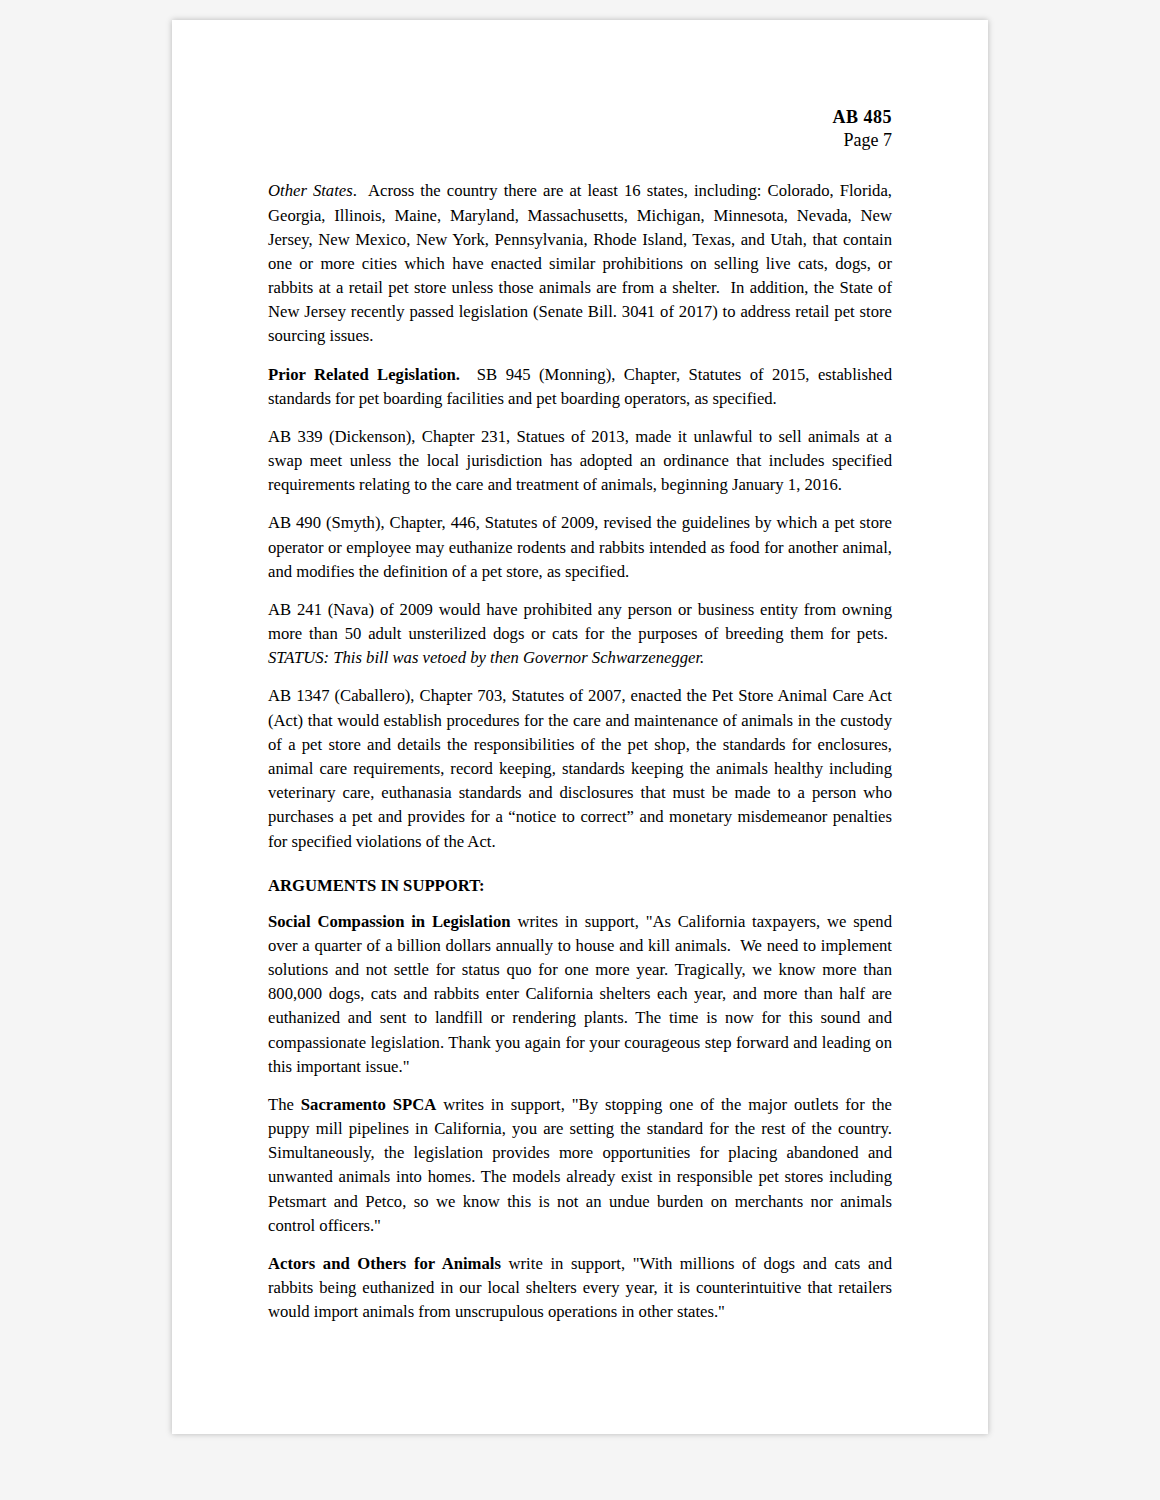AB 485
Page 7
Other States. Across the country there are at least 16 states, including: Colorado, Florida, Georgia, Illinois, Maine, Maryland, Massachusetts, Michigan, Minnesota, Nevada, New Jersey, New Mexico, New York, Pennsylvania, Rhode Island, Texas, and Utah, that contain one or more cities which have enacted similar prohibitions on selling live cats, dogs, or rabbits at a retail pet store unless those animals are from a shelter. In addition, the State of New Jersey recently passed legislation (Senate Bill. 3041 of 2017) to address retail pet store sourcing issues.
Prior Related Legislation. SB 945 (Monning), Chapter, Statutes of 2015, established standards for pet boarding facilities and pet boarding operators, as specified.
AB 339 (Dickenson), Chapter 231, Statues of 2013, made it unlawful to sell animals at a swap meet unless the local jurisdiction has adopted an ordinance that includes specified requirements relating to the care and treatment of animals, beginning January 1, 2016.
AB 490 (Smyth), Chapter, 446, Statutes of 2009, revised the guidelines by which a pet store operator or employee may euthanize rodents and rabbits intended as food for another animal, and modifies the definition of a pet store, as specified.
AB 241 (Nava) of 2009 would have prohibited any person or business entity from owning more than 50 adult unsterilized dogs or cats for the purposes of breeding them for pets. STATUS: This bill was vetoed by then Governor Schwarzenegger.
AB 1347 (Caballero), Chapter 703, Statutes of 2007, enacted the Pet Store Animal Care Act (Act) that would establish procedures for the care and maintenance of animals in the custody of a pet store and details the responsibilities of the pet shop, the standards for enclosures, animal care requirements, record keeping, standards keeping the animals healthy including veterinary care, euthanasia standards and disclosures that must be made to a person who purchases a pet and provides for a “notice to correct” and monetary misdemeanor penalties for specified violations of the Act.
ARGUMENTS IN SUPPORT:
Social Compassion in Legislation writes in support, "As California taxpayers, we spend over a quarter of a billion dollars annually to house and kill animals. We need to implement solutions and not settle for status quo for one more year. Tragically, we know more than 800,000 dogs, cats and rabbits enter California shelters each year, and more than half are euthanized and sent to landfill or rendering plants. The time is now for this sound and compassionate legislation. Thank you again for your courageous step forward and leading on this important issue."
The Sacramento SPCA writes in support, "By stopping one of the major outlets for the puppy mill pipelines in California, you are setting the standard for the rest of the country. Simultaneously, the legislation provides more opportunities for placing abandoned and unwanted animals into homes. The models already exist in responsible pet stores including Petsmart and Petco, so we know this is not an undue burden on merchants nor animals control officers."
Actors and Others for Animals write in support, "With millions of dogs and cats and rabbits being euthanized in our local shelters every year, it is counterintuitive that retailers would import animals from unscrupulous operations in other states."